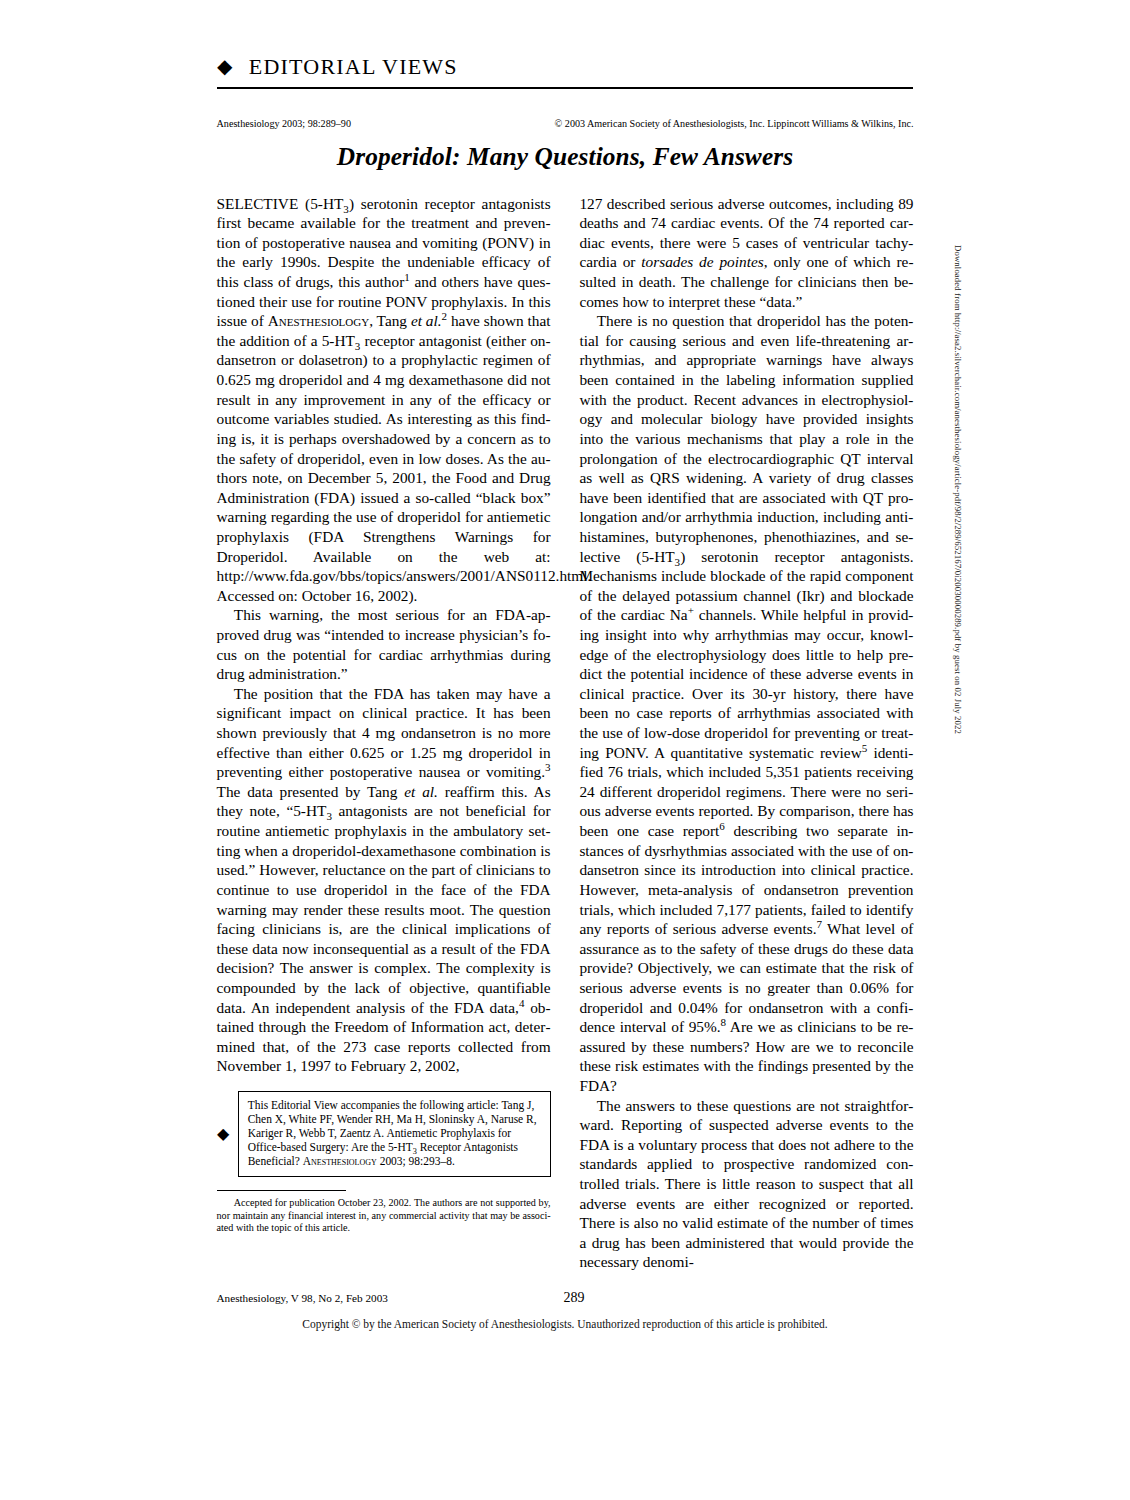◆
EDITORIAL VIEWS
Anesthesiology 2003; 98:289–90
© 2003 American Society of Anesthesiologists, Inc. Lippincott Williams & Wilkins, Inc.
Droperidol: Many Questions, Few Answers
SELECTIVE (5-HT3) serotonin receptor antagonists first became available for the treatment and prevention of postoperative nausea and vomiting (PONV) in the early 1990s. Despite the undeniable efficacy of this class of drugs, this author1 and others have questioned their use for routine PONV prophylaxis. In this issue of Anesthesiology, Tang et al.2 have shown that the addition of a 5-HT3 receptor antagonist (either ondansetron or dolasetron) to a prophylactic regimen of 0.625 mg droperidol and 4 mg dexamethasone did not result in any improvement in any of the efficacy or outcome variables studied. As interesting as this finding is, it is perhaps overshadowed by a concern as to the safety of droperidol, even in low doses. As the authors note, on December 5, 2001, the Food and Drug Administration (FDA) issued a so-called “black box” warning regarding the use of droperidol for antiemetic prophylaxis (FDA Strengthens Warnings for Droperidol. Available on the web at: http://www.fda.gov/bbs/topics/answers/2001/ANS0112.html. Accessed on: October 16, 2002).
This warning, the most serious for an FDA-approved drug was “intended to increase physician’s focus on the potential for cardiac arrhythmias during drug administration.”
The position that the FDA has taken may have a significant impact on clinical practice. It has been shown previously that 4 mg ondansetron is no more effective than either 0.625 or 1.25 mg droperidol in preventing either postoperative nausea or vomiting.3 The data presented by Tang et al. reaffirm this. As they note, “5-HT3 antagonists are not beneficial for routine antiemetic prophylaxis in the ambulatory setting when a droperidol-dexamethasone combination is used.” However, reluctance on the part of clinicians to continue to use droperidol in the face of the FDA warning may render these results moot. The question facing clinicians is, are the clinical implications of these data now inconsequential as a result of the FDA decision? The answer is complex. The complexity is compounded by the lack of objective, quantifiable data. An independent analysis of the FDA data,4 obtained through the Freedom of Information act, determined that, of the 273 case reports collected from November 1, 1997 to February 2, 2002,
◆
This Editorial View accompanies the following article: Tang J, Chen X, White PF, Wender RH, Ma H, Sloninsky A, Naruse R, Kariger R, Webb T, Zaentz A. Antiemetic Prophylaxis for Office-based Surgery: Are the 5-HT3 Receptor Antagonists Beneficial? Anesthesiology 2003; 98:293–8.
Accepted for publication October 23, 2002. The authors are not supported by, nor maintain any financial interest in, any commercial activity that may be associated with the topic of this article.
127 described serious adverse outcomes, including 89 deaths and 74 cardiac events. Of the 74 reported cardiac events, there were 5 cases of ventricular tachycardia or torsades de pointes, only one of which resulted in death. The challenge for clinicians then becomes how to interpret these “data.”
There is no question that droperidol has the potential for causing serious and even life-threatening arrhythmias, and appropriate warnings have always been contained in the labeling information supplied with the product. Recent advances in electrophysiology and molecular biology have provided insights into the various mechanisms that play a role in the prolongation of the electrocardiographic QT interval as well as QRS widening. A variety of drug classes have been identified that are associated with QT prolongation and/or arrhythmia induction, including antihistamines, butyrophenones, phenothiazines, and selective (5-HT3) serotonin receptor antagonists. Mechanisms include blockade of the rapid component of the delayed potassium channel (Ikr) and blockade of the cardiac Na+ channels. While helpful in providing insight into why arrhythmias may occur, knowledge of the electrophysiology does little to help predict the potential incidence of these adverse events in clinical practice. Over its 30-yr history, there have been no case reports of arrhythmias associated with the use of low-dose droperidol for preventing or treating PONV. A quantitative systematic review5 identified 76 trials, which included 5,351 patients receiving 24 different droperidol regimens. There were no serious adverse events reported. By comparison, there has been one case report6 describing two separate instances of dysrhythmias associated with the use of ondansetron since its introduction into clinical practice. However, meta-analysis of ondansetron prevention trials, which included 7,177 patients, failed to identify any reports of serious adverse events.7 What level of assurance as to the safety of these drugs do these data provide? Objectively, we can estimate that the risk of serious adverse events is no greater than 0.06% for droperidol and 0.04% for ondansetron with a confidence interval of 95%.8 Are we as clinicians to be reassured by these numbers? How are we to reconcile these risk estimates with the findings presented by the FDA?
The answers to these questions are not straightforward. Reporting of suspected adverse events to the FDA is a voluntary process that does not adhere to the standards applied to prospective randomized controlled trials. There is little reason to suspect that all adverse events are either recognized or reported. There is also no valid estimate of the number of times a drug has been administered that would provide the necessary denomi-
Anesthesiology, V 98, No 2, Feb 2003
289
Copyright © by the American Society of Anesthesiologists. Unauthorized reproduction of this article is prohibited.
Downloaded from http://asa2.silverchair.com/anesthesiology/article-pdf/98/2/289/652167/0i20030000289.pdf by guest on 02 July 2022